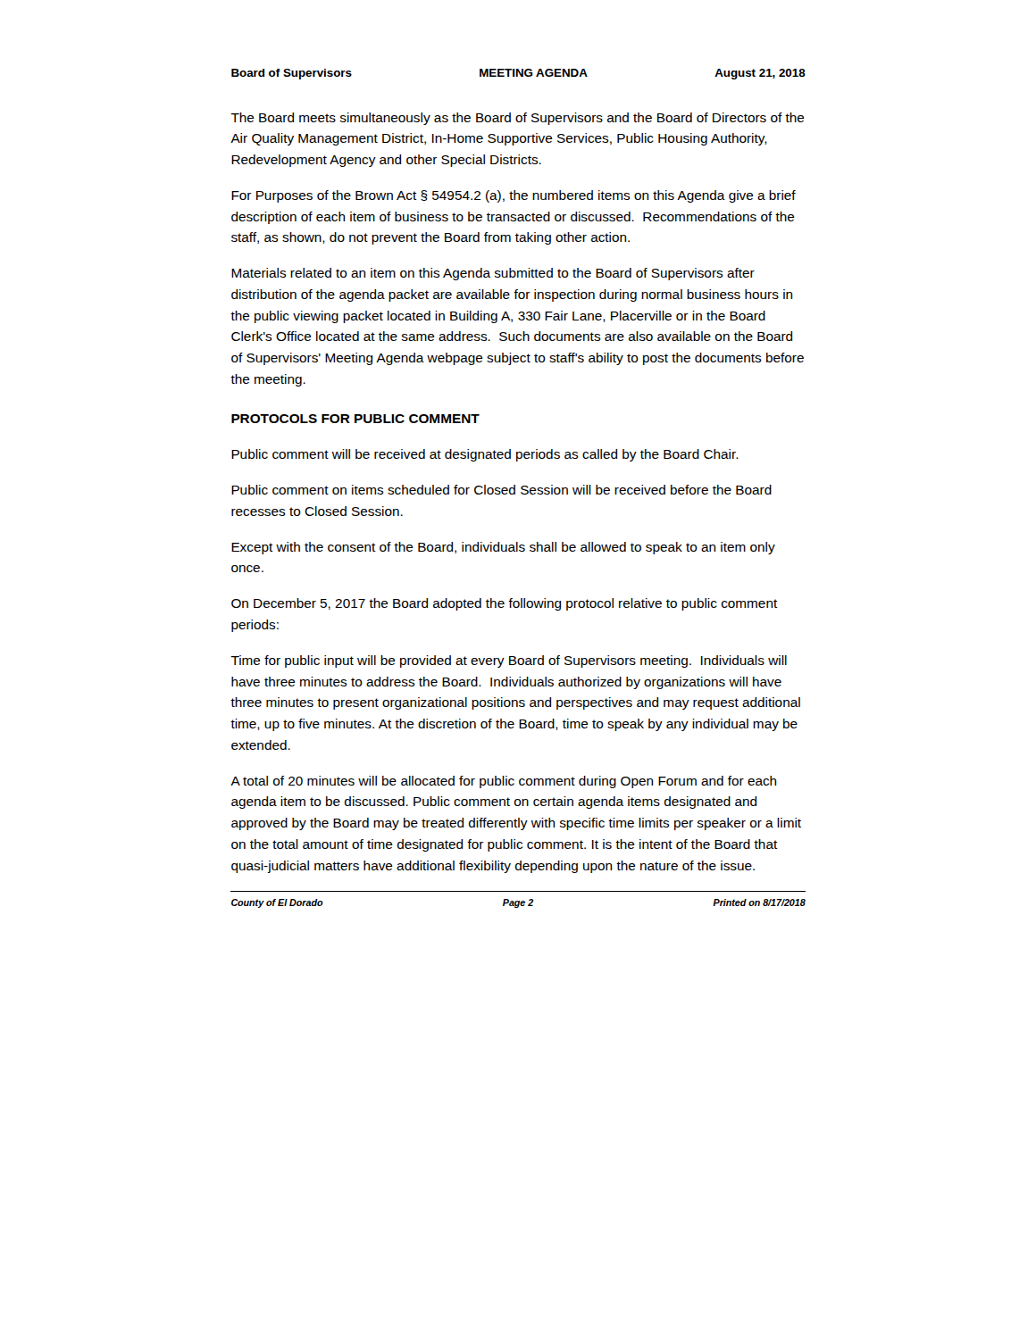Board of Supervisors
MEETING AGENDA
August 21, 2018
The Board meets simultaneously as the Board of Supervisors and the Board of Directors of the Air Quality Management District, In-Home Supportive Services, Public Housing Authority, Redevelopment Agency and other Special Districts.
For Purposes of the Brown Act § 54954.2 (a), the numbered items on this Agenda give a brief description of each item of business to be transacted or discussed. Recommendations of the staff, as shown, do not prevent the Board from taking other action.
Materials related to an item on this Agenda submitted to the Board of Supervisors after distribution of the agenda packet are available for inspection during normal business hours in the public viewing packet located in Building A, 330 Fair Lane, Placerville or in the Board Clerk's Office located at the same address. Such documents are also available on the Board of Supervisors' Meeting Agenda webpage subject to staff's ability to post the documents before the meeting.
PROTOCOLS FOR PUBLIC COMMENT
Public comment will be received at designated periods as called by the Board Chair.
Public comment on items scheduled for Closed Session will be received before the Board recesses to Closed Session.
Except with the consent of the Board, individuals shall be allowed to speak to an item only once.
On December 5, 2017 the Board adopted the following protocol relative to public comment periods:
Time for public input will be provided at every Board of Supervisors meeting. Individuals will have three minutes to address the Board. Individuals authorized by organizations will have three minutes to present organizational positions and perspectives and may request additional time, up to five minutes. At the discretion of the Board, time to speak by any individual may be extended.
A total of 20 minutes will be allocated for public comment during Open Forum and for each agenda item to be discussed. Public comment on certain agenda items designated and approved by the Board may be treated differently with specific time limits per speaker or a limit on the total amount of time designated for public comment. It is the intent of the Board that quasi-judicial matters have additional flexibility depending upon the nature of the issue.
County of El Dorado
Page 2
Printed on 8/17/2018